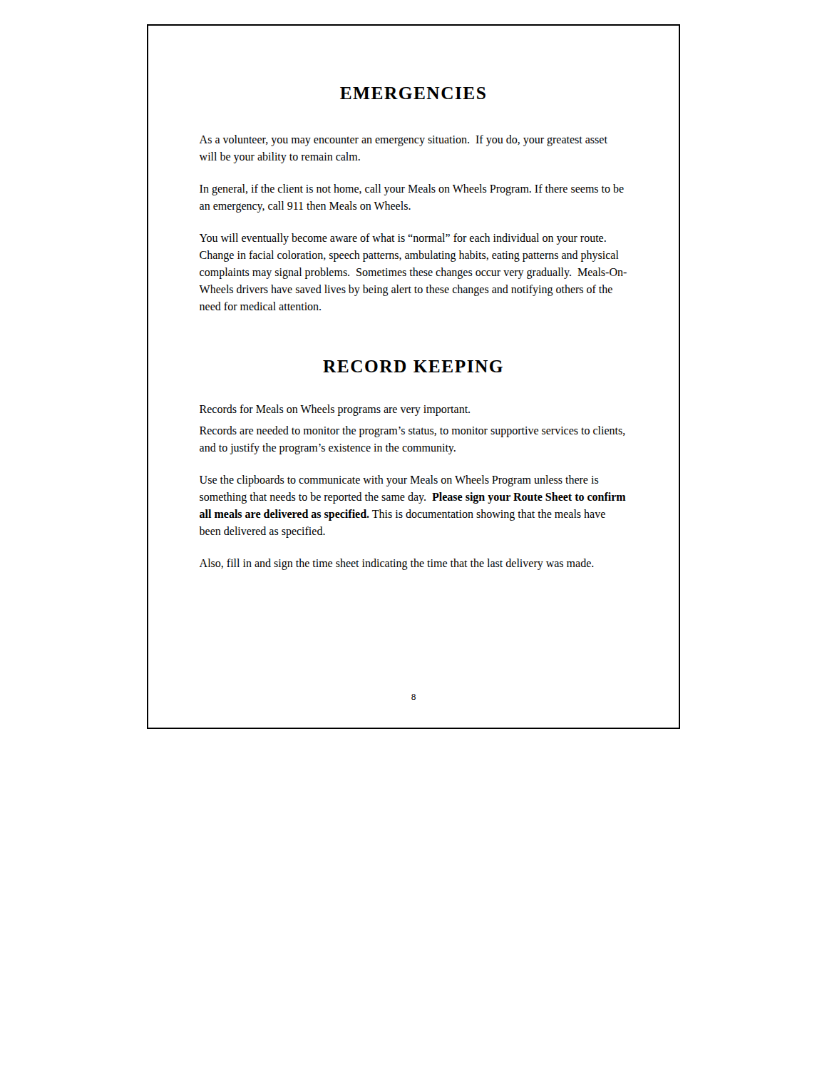EMERGENCIES
As a volunteer, you may encounter an emergency situation. If you do, your greatest asset will be your ability to remain calm.
In general, if the client is not home, call your Meals on Wheels Program. If there seems to be an emergency, call 911 then Meals on Wheels.
You will eventually become aware of what is “normal” for each individual on your route. Change in facial coloration, speech patterns, ambulating habits, eating patterns and physical complaints may signal problems. Sometimes these changes occur very gradually. Meals-On-Wheels drivers have saved lives by being alert to these changes and notifying others of the need for medical attention.
RECORD KEEPING
Records for Meals on Wheels programs are very important.
Records are needed to monitor the program’s status, to monitor supportive services to clients, and to justify the program’s existence in the community.
Use the clipboards to communicate with your Meals on Wheels Program unless there is something that needs to be reported the same day. Please sign your Route Sheet to confirm all meals are delivered as specified. This is documentation showing that the meals have been delivered as specified.
Also, fill in and sign the time sheet indicating the time that the last delivery was made.
8